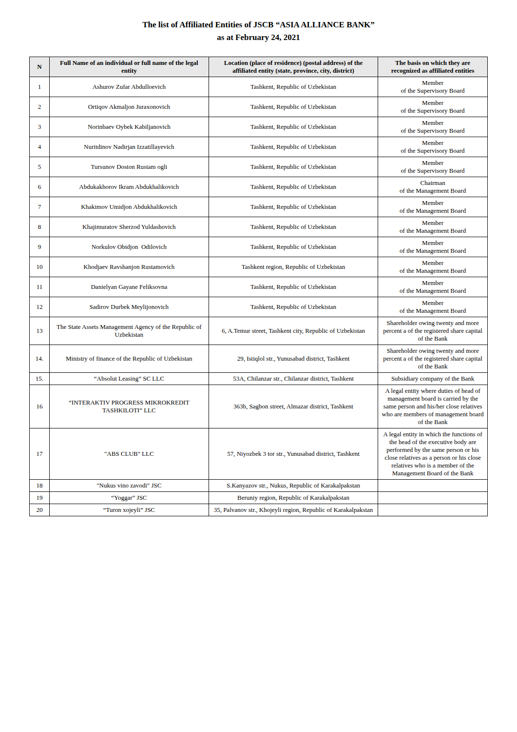The list of Affiliated Entities of JSCB “ASIA ALLIANCE BANK”
as at February 24, 2021
| N | Full Name of an individual or full name of the legal entity | Location (place of residence) (postal address) of the affiliated entity (state, province, city, district) | The basis on which they are recognized as affiliated entities |
| --- | --- | --- | --- |
| 1 | Ashurov Zufar Abdulloevich | Tashkent, Republic of Uzbekistan | Member of the Supervisory Board |
| 2 | Ortiqov Akmaljon Juraxonovich | Tashkent, Republic of Uzbekistan | Member of the Supervisory Board |
| 3 | Norinbaev Oybek Kabiljanovich | Tashkent, Republic of Uzbekistan | Member of the Supervisory Board |
| 4 | Nuritdinov Nadirjan Izzatillayevich | Tashkent, Republic of Uzbekistan | Member of the Supervisory Board |
| 5 | Tursunov Doston Rustam ogli | Tashkent, Republic of Uzbekistan | Member of the Supervisory Board |
| 6 | Abdukakhorov Ikram Abdukhalikovich | Tashkent, Republic of Uzbekistan | Chairman of the Management Board |
| 7 | Khakimov Umidjon Abdukhalikovich | Tashkent, Republic of Uzbekistan | Member of the Management Board |
| 8 | Khajimuratov Sherzod Yuldashovich | Tashkent, Republic of Uzbekistan | Member of the Management Board |
| 9 | Norkulov Obidjon Odilovich | Tashkent, Republic of Uzbekistan | Member of the Management Board |
| 10 | Khodjaev Ravshanjon Rustamovich | Tashkent region, Republic of Uzbekistan | Member of the Management Board |
| 11 | Danielyan Gayane Feliksovna | Tashkent, Republic of Uzbekistan | Member of the Management Board |
| 12 | Sadirov Durbek Meylijonovich | Tashkent, Republic of Uzbekistan | Member of the Management Board |
| 13 | The State Assets Management Agency of the Republic of Uzbekistan | 6, A.Temur street, Tashkent city, Republic of Uzbekistan | Shareholder owing twenty and more percent a of the registered share capital of the Bank |
| 14. | Ministry of finance of the Republic of Uzbekistan | 29, Istiqlol str., Yunusabad district, Tashkent | Shareholder owing twenty and more percent a of the registered share capital of the Bank |
| 15. | “Absolut Leasing” SC LLC | 53A, Chilanzar str., Chilanzar district, Tashkent | Subsidiary company of the Bank |
| 16 | “INTERAKTIV PROGRESS MIKROKREDIT TASHKILOTI” LLC | 363b, Sagbon street, Almazar district, Tashkent | A legal entity where duties of head of management board is carried by the same person and his/her close relatives who are members of management board of the Bank |
| 17 | "ABS CLUB" LLC | 57, Niyozbek 3 tor str., Yunusabad district, Tashkent | A legal entity in which the functions of the head of the executive body are performed by the same person or his close relatives as a person or his close relatives who is a member of the Management Board of the Bank |
| 18 | "Nukus vino zavodi" JSC | S.Kanyazov str., Nukus, Republic of Karakalpakstan | |
| 19 | “Yoggar” JSC | Beruniy region, Republic of Karakalpakstan | |
| 20 | “Turon xojeyli” JSC | 35, Palvanov str., Khojeyli region, Republic of Karakalpakstan | |